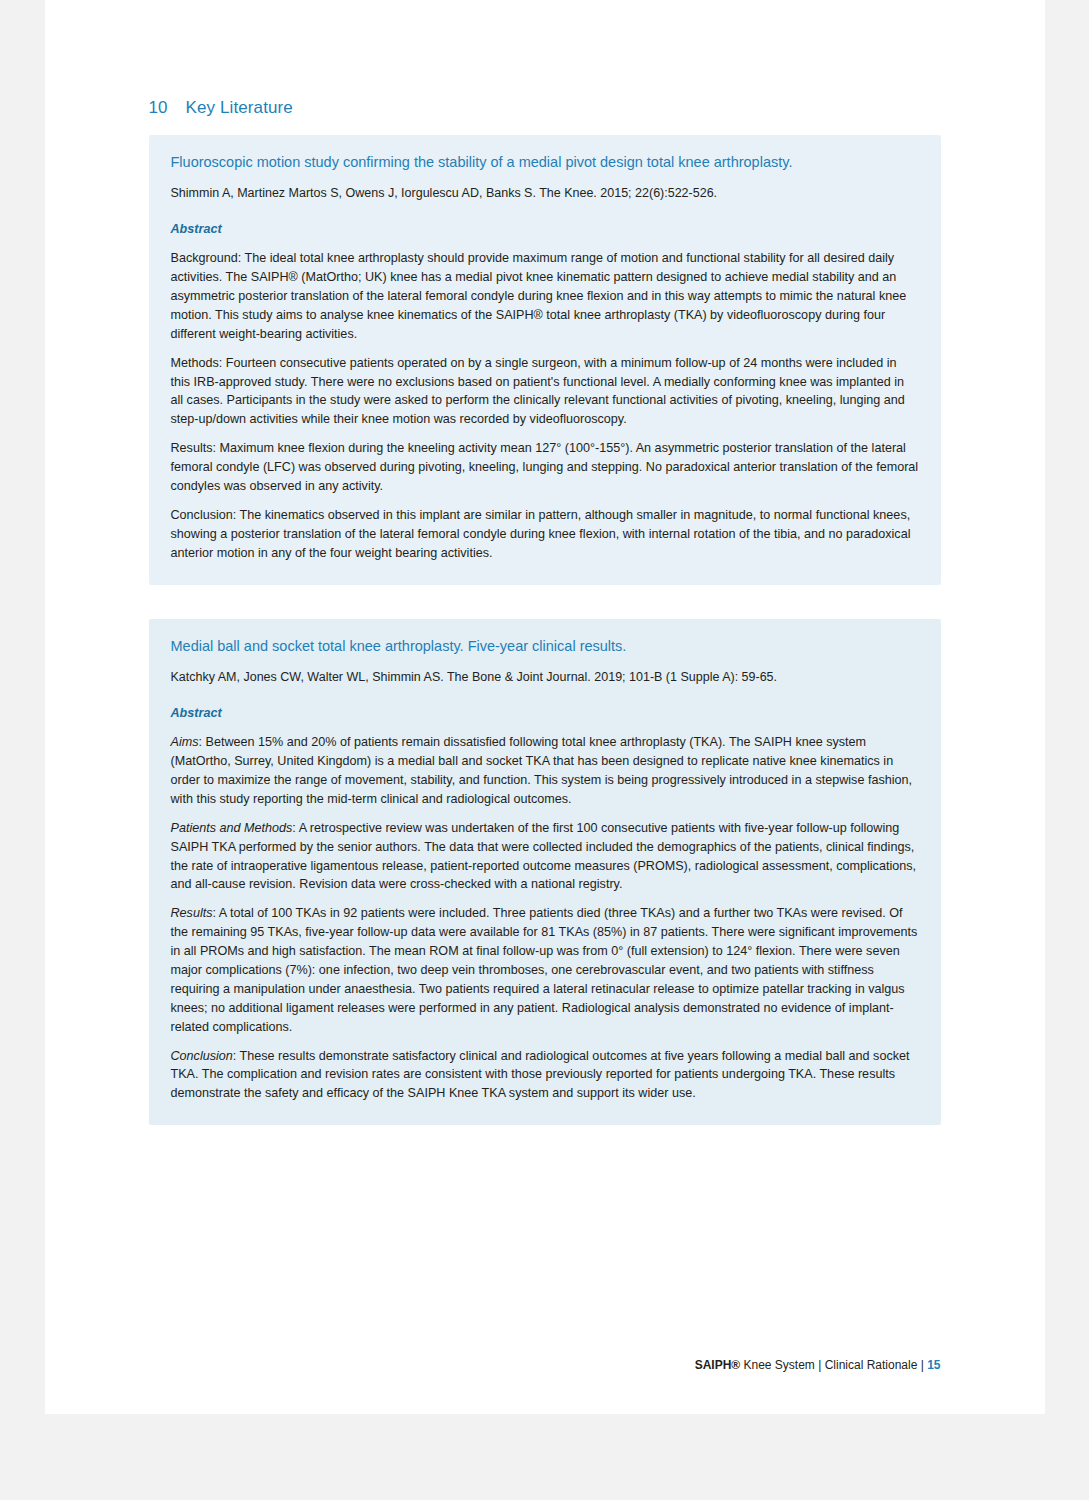10 Key Literature
Fluoroscopic motion study confirming the stability of a medial pivot design total knee arthroplasty.
Shimmin A, Martinez Martos S, Owens J, Iorgulescu AD, Banks S. The Knee. 2015; 22(6):522-526.
Abstract
Background: The ideal total knee arthroplasty should provide maximum range of motion and functional stability for all desired daily activities. The SAIPH® (MatOrtho; UK) knee has a medial pivot knee kinematic pattern designed to achieve medial stability and an asymmetric posterior translation of the lateral femoral condyle during knee flexion and in this way attempts to mimic the natural knee motion. This study aims to analyse knee kinematics of the SAIPH® total knee arthroplasty (TKA) by videofluoroscopy during four different weight-bearing activities.
Methods: Fourteen consecutive patients operated on by a single surgeon, with a minimum follow-up of 24 months were included in this IRB-approved study. There were no exclusions based on patient's functional level. A medially conforming knee was implanted in all cases. Participants in the study were asked to perform the clinically relevant functional activities of pivoting, kneeling, lunging and step-up/down activities while their knee motion was recorded by videofluoroscopy.
Results: Maximum knee flexion during the kneeling activity mean 127° (100°-155°). An asymmetric posterior translation of the lateral femoral condyle (LFC) was observed during pivoting, kneeling, lunging and stepping. No paradoxical anterior translation of the femoral condyles was observed in any activity.
Conclusion: The kinematics observed in this implant are similar in pattern, although smaller in magnitude, to normal functional knees, showing a posterior translation of the lateral femoral condyle during knee flexion, with internal rotation of the tibia, and no paradoxical anterior motion in any of the four weight bearing activities.
Medial ball and socket total knee arthroplasty. Five-year clinical results.
Katchky AM, Jones CW, Walter WL, Shimmin AS. The Bone & Joint Journal. 2019; 101-B (1 Supple A): 59-65.
Abstract
Aims: Between 15% and 20% of patients remain dissatisfied following total knee arthroplasty (TKA). The SAIPH knee system (MatOrtho, Surrey, United Kingdom) is a medial ball and socket TKA that has been designed to replicate native knee kinematics in order to maximize the range of movement, stability, and function. This system is being progressively introduced in a stepwise fashion, with this study reporting the mid-term clinical and radiological outcomes.
Patients and Methods: A retrospective review was undertaken of the first 100 consecutive patients with five-year follow-up following SAIPH TKA performed by the senior authors. The data that were collected included the demographics of the patients, clinical findings, the rate of intraoperative ligamentous release, patient-reported outcome measures (PROMS), radiological assessment, complications, and all-cause revision. Revision data were cross-checked with a national registry.
Results: A total of 100 TKAs in 92 patients were included. Three patients died (three TKAs) and a further two TKAs were revised. Of the remaining 95 TKAs, five-year follow-up data were available for 81 TKAs (85%) in 87 patients. There were significant improvements in all PROMs and high satisfaction. The mean ROM at final follow-up was from 0° (full extension) to 124° flexion. There were seven major complications (7%): one infection, two deep vein thromboses, one cerebrovascular event, and two patients with stiffness requiring a manipulation under anaesthesia. Two patients required a lateral retinacular release to optimize patellar tracking in valgus knees; no additional ligament releases were performed in any patient. Radiological analysis demonstrated no evidence of implant-related complications.
Conclusion: These results demonstrate satisfactory clinical and radiological outcomes at five years following a medial ball and socket TKA. The complication and revision rates are consistent with those previously reported for patients undergoing TKA. These results demonstrate the safety and efficacy of the SAIPH Knee TKA system and support its wider use.
SAIPH® Knee System | Clinical Rationale | 15